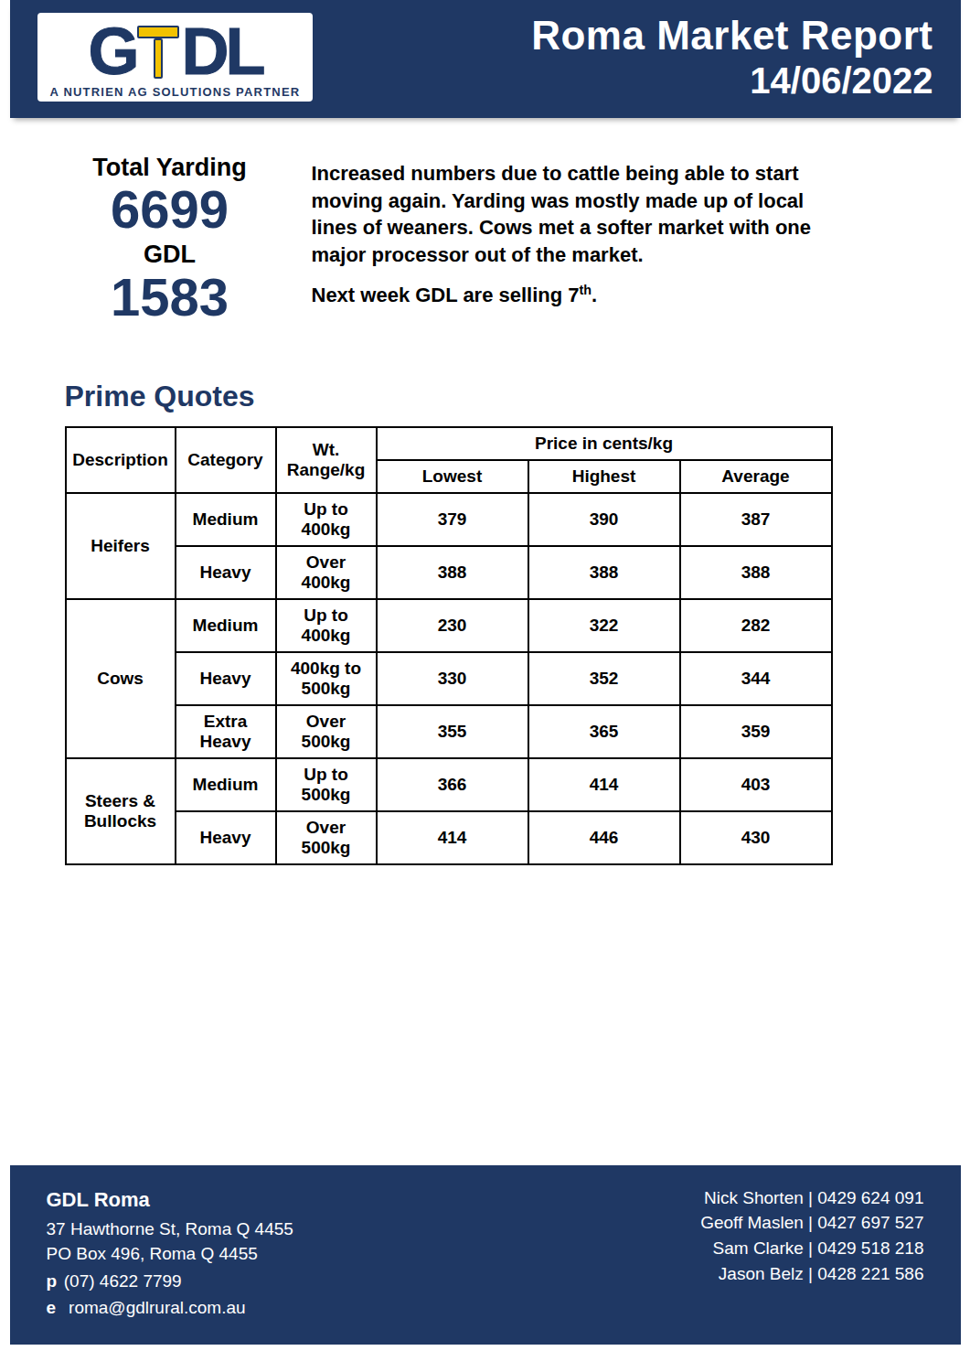G DL
A NUTRIEN AG SOLUTIONS PARTNER
Roma Market Report
14/06/2022
Total Yarding
6699
GDL
1583
Increased numbers due to cattle being able to start moving again. Yarding was mostly made up of local lines of weaners. Cows met a softer market with one major processor out of the market.
Next week GDL are selling 7th.
Prime Quotes
| Description | Category | Wt. Range/kg | Price in cents/kg |
| --- | --- | --- | --- |
| Lowest | Highest | Average |
| Heifers | Medium | Up to 400kg | 379 | 390 | 387 |
| Heavy | Over 400kg | 388 | 388 | 388 |
| Cows | Medium | Up to 400kg | 230 | 322 | 282 |
| Heavy | 400kg to 500kg | 330 | 352 | 344 |
| Extra Heavy | Over 500kg | 355 | 365 | 359 |
| Steers & Bullocks | Medium | Up to 500kg | 366 | 414 | 403 |
| Heavy | Over 500kg | 414 | 446 | 430 |
GDL Roma 37 Hawthorne St, Roma Q 4455
PO Box 496, Roma Q 4455
p (07) 4622 7799
e roma@gdlrural.com.au
Nick Shorten | 0429 624 091
Geoff Maslen | 0427 697 527
Sam Clarke | 0429 518 218
Jason Belz | 0428 221 586